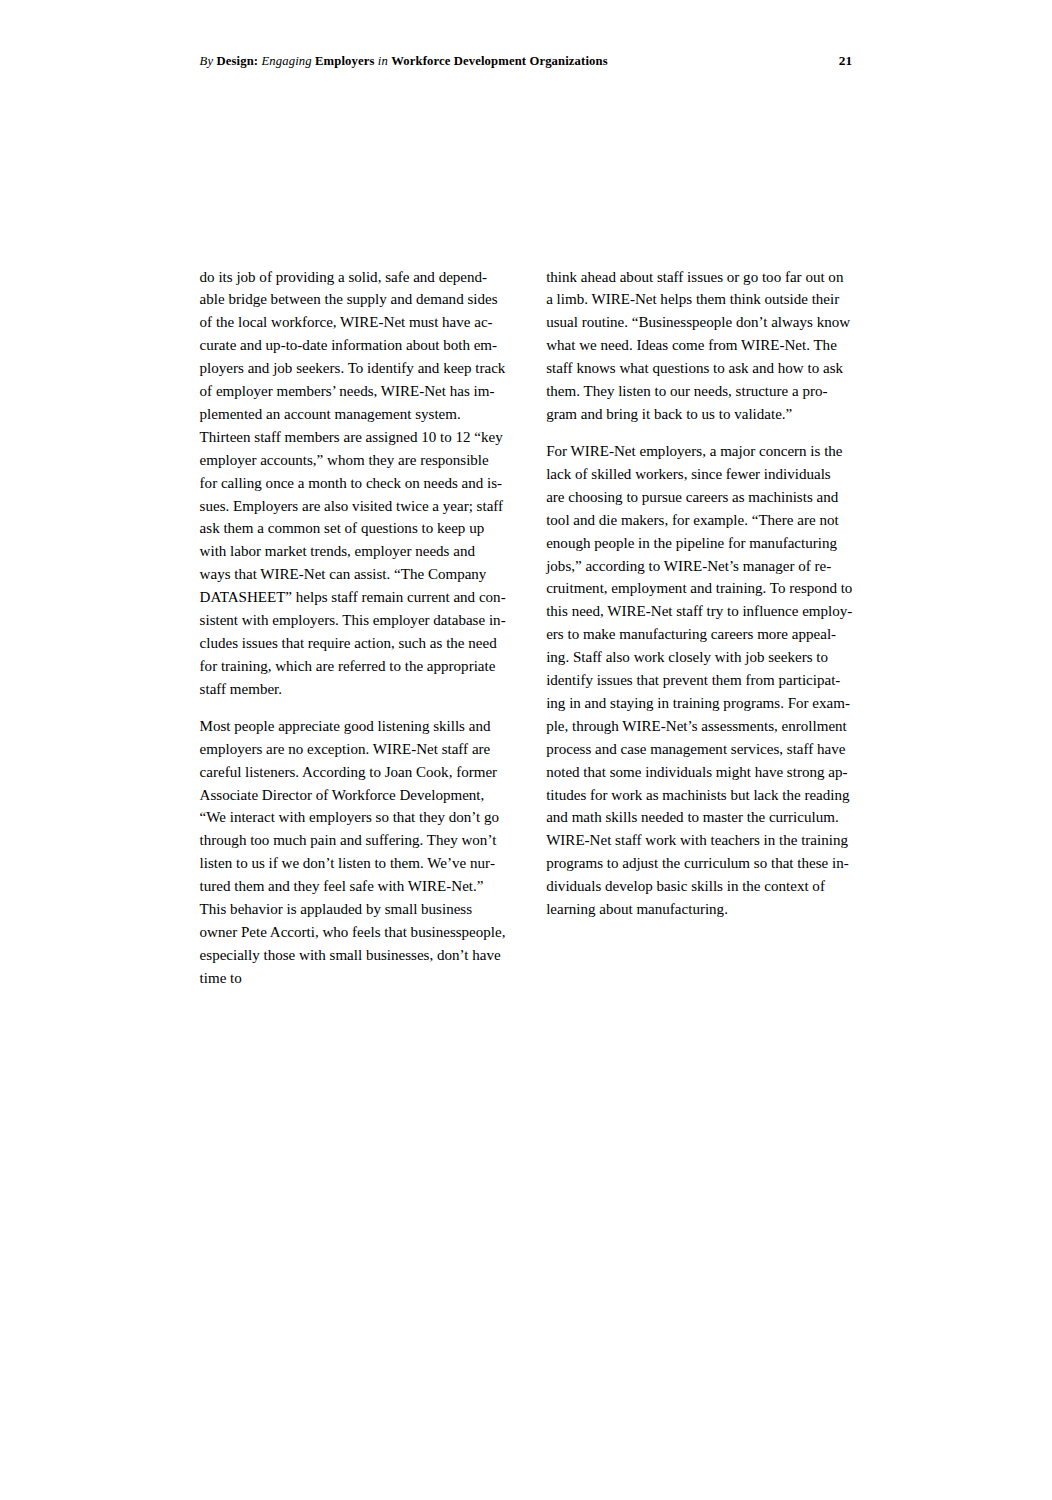By Design: Engaging Employers in Workforce Development Organizations
21
do its job of providing a solid, safe and dependable bridge between the supply and demand sides of the local workforce, WIRE-Net must have accurate and up-to-date information about both employers and job seekers. To identify and keep track of employer members’ needs, WIRE-Net has implemented an account management system. Thirteen staff members are assigned 10 to 12 “key employer accounts,” whom they are responsible for calling once a month to check on needs and issues. Employers are also visited twice a year; staff ask them a common set of questions to keep up with labor market trends, employer needs and ways that WIRE-Net can assist. “The Company DATASHEET” helps staff remain current and consistent with employers. This employer database includes issues that require action, such as the need for training, which are referred to the appropriate staff member.
Most people appreciate good listening skills and employers are no exception. WIRE-Net staff are careful listeners. According to Joan Cook, former Associate Director of Workforce Development, “We interact with employers so that they don’t go through too much pain and suffering. They won’t listen to us if we don’t listen to them. We’ve nurtured them and they feel safe with WIRE-Net.” This behavior is applauded by small business owner Pete Accorti, who feels that businesspeople, especially those with small businesses, don’t have time to
think ahead about staff issues or go too far out on a limb. WIRE-Net helps them think outside their usual routine. “Businesspeople don’t always know what we need. Ideas come from WIRE-Net. The staff knows what questions to ask and how to ask them. They listen to our needs, structure a program and bring it back to us to validate.”
For WIRE-Net employers, a major concern is the lack of skilled workers, since fewer individuals are choosing to pursue careers as machinists and tool and die makers, for example. “There are not enough people in the pipeline for manufacturing jobs,” according to WIRE-Net’s manager of recruitment, employment and training. To respond to this need, WIRE-Net staff try to influence employers to make manufacturing careers more appealing. Staff also work closely with job seekers to identify issues that prevent them from participating in and staying in training programs. For example, through WIRE-Net’s assessments, enrollment process and case management services, staff have noted that some individuals might have strong aptitudes for work as machinists but lack the reading and math skills needed to master the curriculum. WIRE-Net staff work with teachers in the training programs to adjust the curriculum so that these individuals develop basic skills in the context of learning about manufacturing.